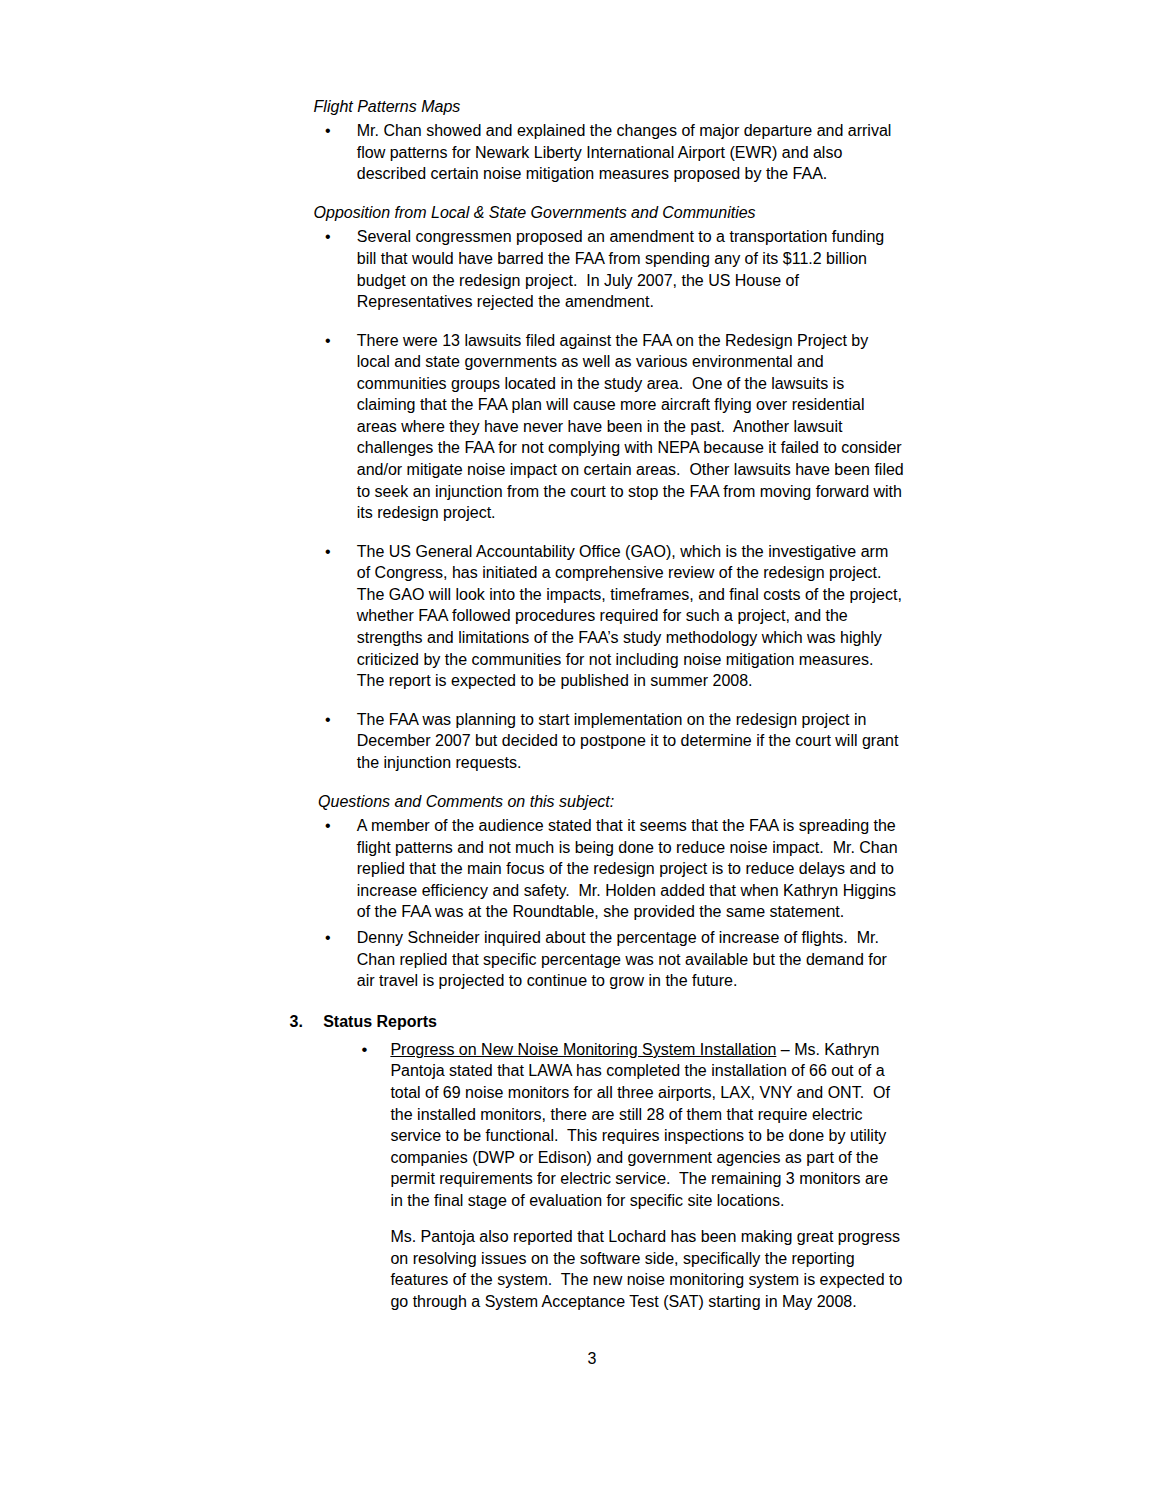Flight Patterns Maps
Mr. Chan showed and explained the changes of major departure and arrival flow patterns for Newark Liberty International Airport (EWR) and also described certain noise mitigation measures proposed by the FAA.
Opposition from Local & State Governments and Communities
Several congressmen proposed an amendment to a transportation funding bill that would have barred the FAA from spending any of its $11.2 billion budget on the redesign project. In July 2007, the US House of Representatives rejected the amendment.
There were 13 lawsuits filed against the FAA on the Redesign Project by local and state governments as well as various environmental and communities groups located in the study area. One of the lawsuits is claiming that the FAA plan will cause more aircraft flying over residential areas where they have never have been in the past. Another lawsuit challenges the FAA for not complying with NEPA because it failed to consider and/or mitigate noise impact on certain areas. Other lawsuits have been filed to seek an injunction from the court to stop the FAA from moving forward with its redesign project.
The US General Accountability Office (GAO), which is the investigative arm of Congress, has initiated a comprehensive review of the redesign project. The GAO will look into the impacts, timeframes, and final costs of the project, whether FAA followed procedures required for such a project, and the strengths and limitations of the FAA’s study methodology which was highly criticized by the communities for not including noise mitigation measures. The report is expected to be published in summer 2008.
The FAA was planning to start implementation on the redesign project in December 2007 but decided to postpone it to determine if the court will grant the injunction requests.
Questions and Comments on this subject:
A member of the audience stated that it seems that the FAA is spreading the flight patterns and not much is being done to reduce noise impact. Mr. Chan replied that the main focus of the redesign project is to reduce delays and to increase efficiency and safety. Mr. Holden added that when Kathryn Higgins of the FAA was at the Roundtable, she provided the same statement.
Denny Schneider inquired about the percentage of increase of flights. Mr. Chan replied that specific percentage was not available but the demand for air travel is projected to continue to grow in the future.
3. Status Reports
Progress on New Noise Monitoring System Installation – Ms. Kathryn Pantoja stated that LAWA has completed the installation of 66 out of a total of 69 noise monitors for all three airports, LAX, VNY and ONT. Of the installed monitors, there are still 28 of them that require electric service to be functional. This requires inspections to be done by utility companies (DWP or Edison) and government agencies as part of the permit requirements for electric service. The remaining 3 monitors are in the final stage of evaluation for specific site locations.
Ms. Pantoja also reported that Lochard has been making great progress on resolving issues on the software side, specifically the reporting features of the system. The new noise monitoring system is expected to go through a System Acceptance Test (SAT) starting in May 2008.
3